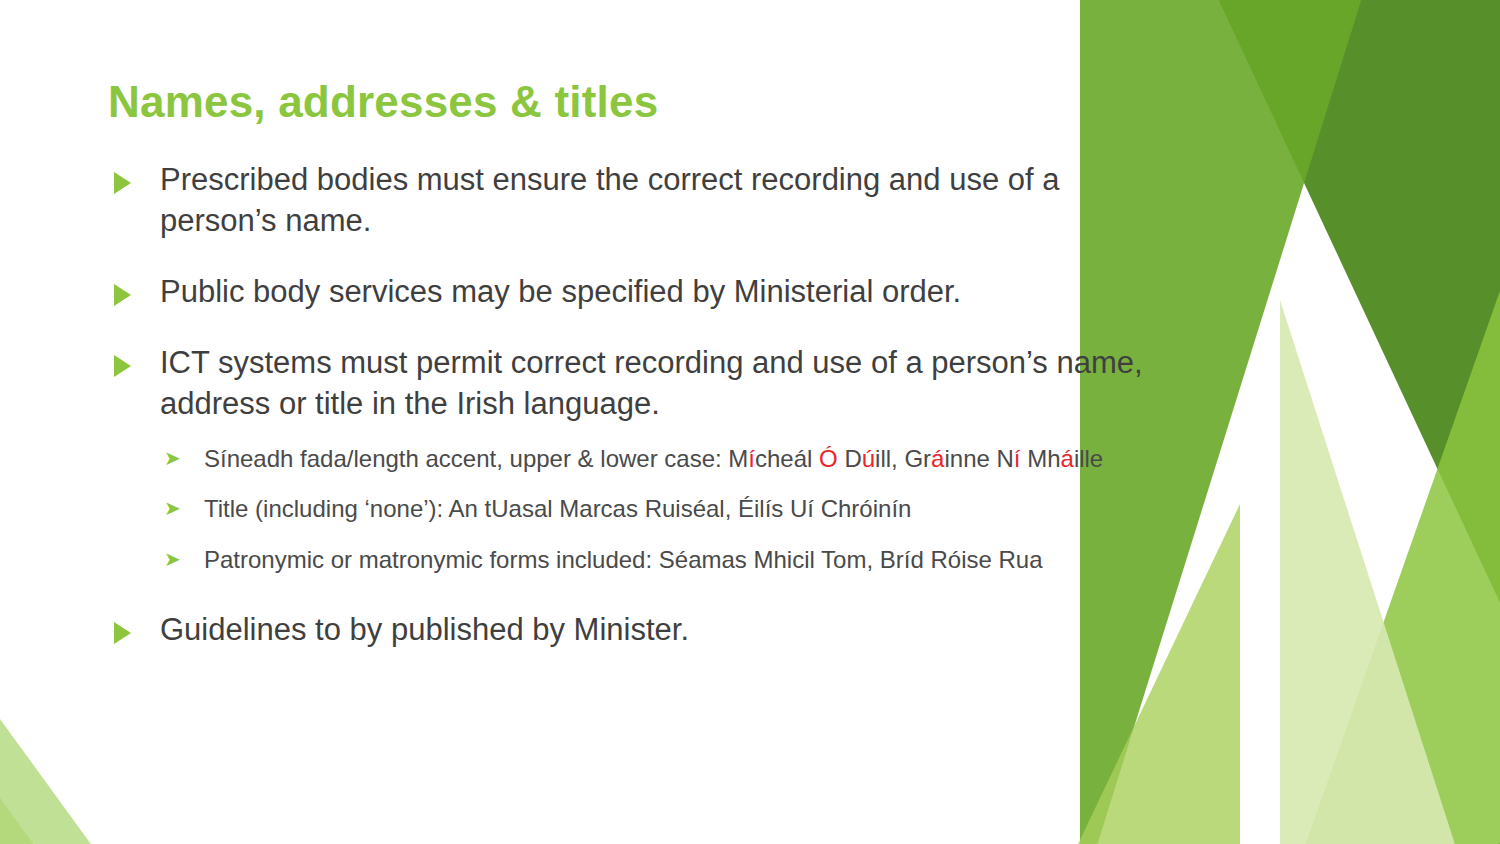Names, addresses & titles
Prescribed bodies must ensure the correct recording and use of a person’s name.
Public body services may be specified by Ministerial order.
ICT systems must permit correct recording and use of a person’s name, address or title in the Irish language.
Síneadh fada/length accent, upper & lower case: Mícheál Ó Dúill, Gráinne Ní Mháille
Title (including ‘none’): An tUasal Marcas Ruiséal, Éilís Uí Chróinín
Patronymic or matronymic forms included: Séamas Mhicil Tom, Bríd Róise Rua
Guidelines to by published by Minister.